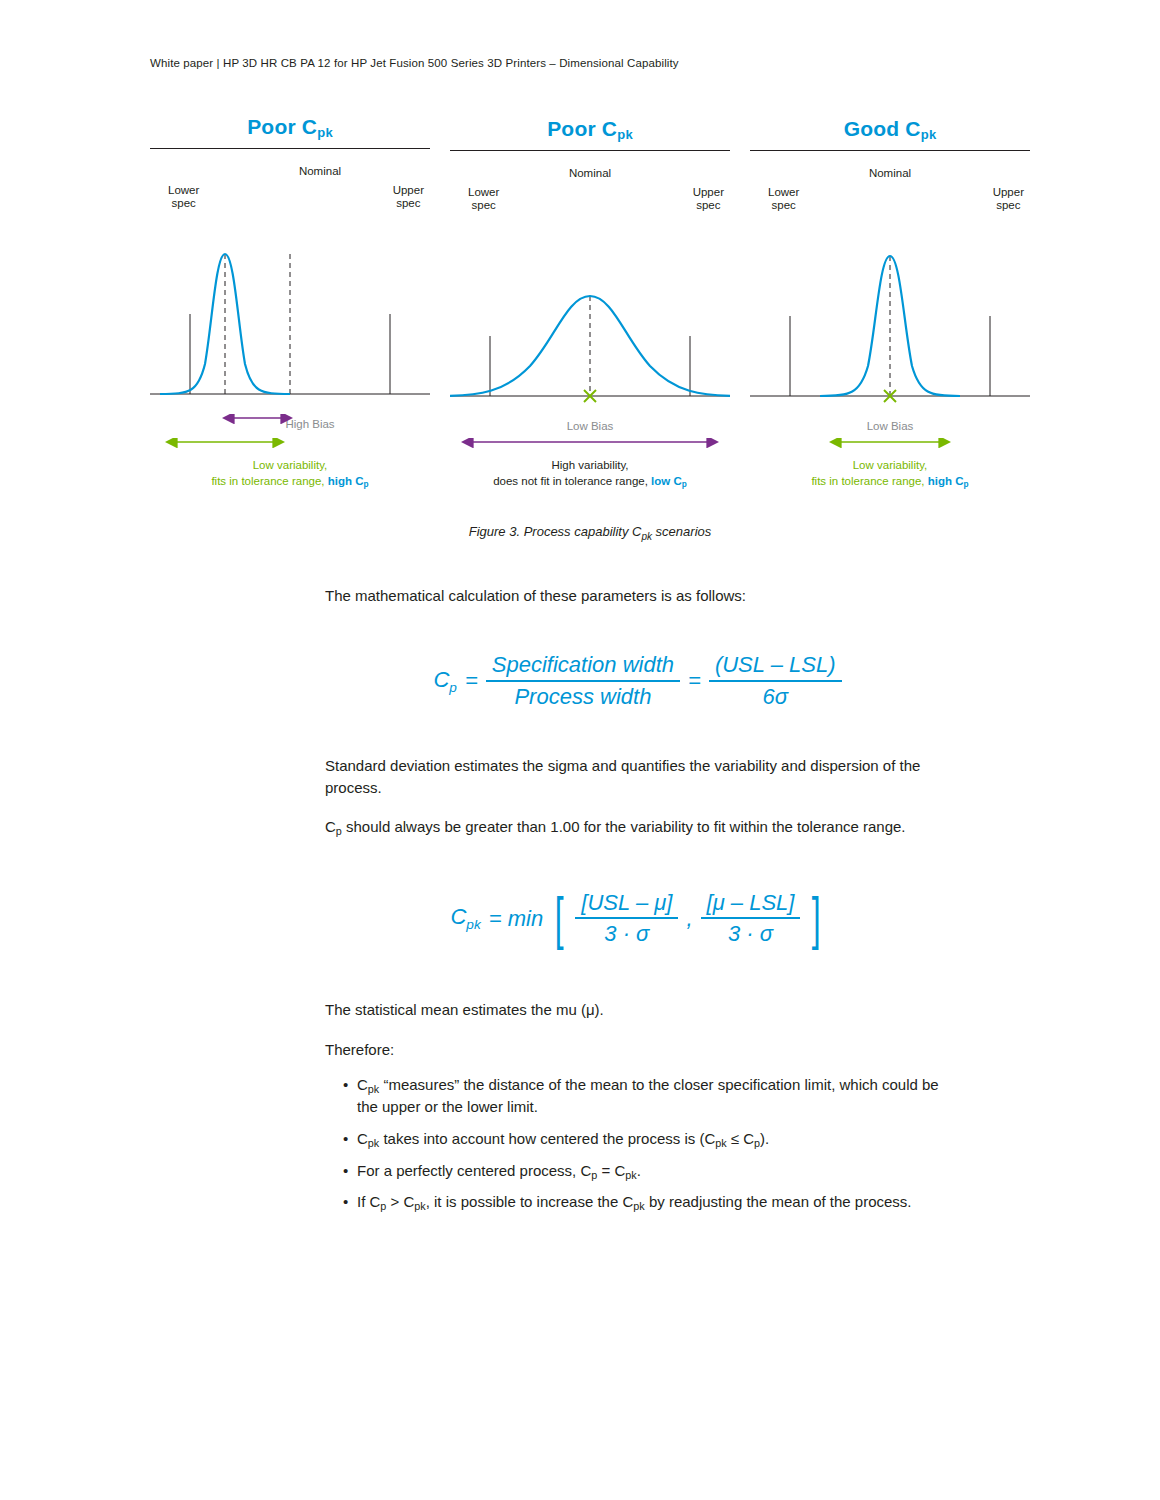White paper | HP 3D HR CB PA 12 for HP Jet Fusion 500 Series 3D Printers – Dimensional Capability
Poor Cpk
Nominal
Lower
spec
Upper
spec
High Bias
Low variability,
fits in tolerance range, high Cp
Poor Cpk
Nominal
Lower
spec
Upper
spec
Low Bias
High variability,
does not fit in tolerance range, low Cp
Good Cpk
Nominal
Lower
spec
Upper
spec
Low Bias
Low variability,
fits in tolerance range, high Cp
Figure 3. Process capability Cpk scenarios
The mathematical calculation of these parameters is as follows:
Cp = Specification width Process width = (USL – LSL) 6σ
Standard deviation estimates the sigma and quantifies the variability and dispersion of the process.
Cp should always be greater than 1.00 for the variability to fit within the tolerance range.
Cpk = min [ [USL – μ] 3 · σ , [μ – LSL] 3 · σ ]
The statistical mean estimates the mu (μ).
Therefore:
Cpk “measures” the distance of the mean to the closer specification limit, which could be the upper or the lower limit.
Cpk takes into account how centered the process is (Cpk ≤ Cp).
For a perfectly centered process, Cp = Cpk.
If Cp > Cpk, it is possible to increase the Cpk by readjusting the mean of the process.